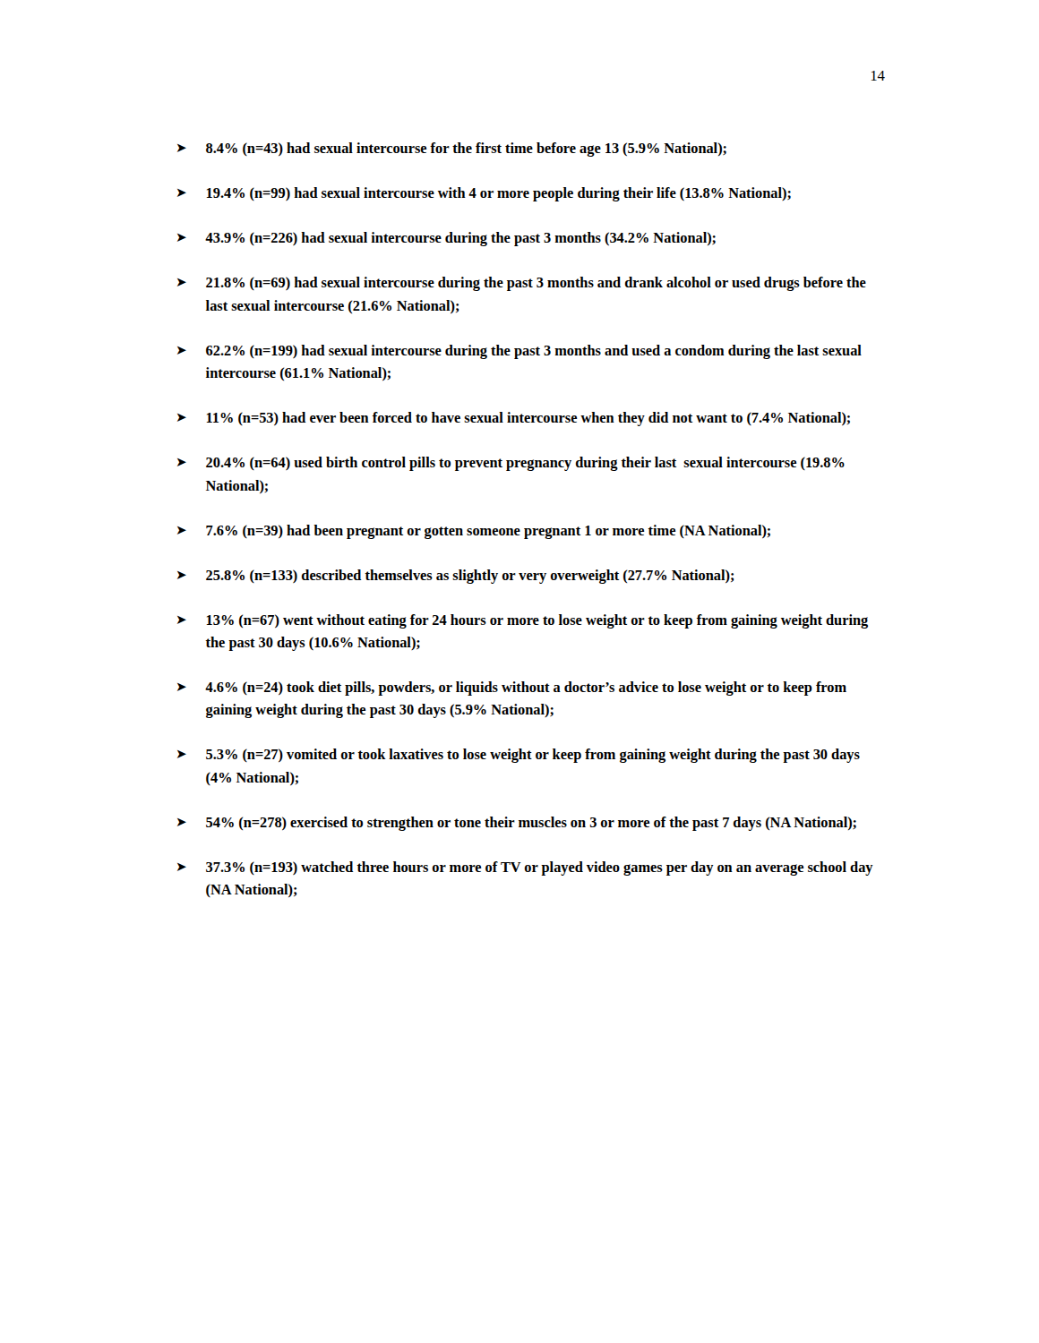14
8.4% (n=43) had sexual intercourse for the first time before age 13 (5.9% National);
19.4% (n=99) had sexual intercourse with 4 or more people during their life (13.8% National);
43.9% (n=226) had sexual intercourse during the past 3 months (34.2% National);
21.8% (n=69) had sexual intercourse during the past 3 months and drank alcohol or used drugs before the last sexual intercourse (21.6% National);
62.2% (n=199) had sexual intercourse during the past 3 months and used a condom during the last sexual intercourse (61.1% National);
11% (n=53) had ever been forced to have sexual intercourse when they did not want to (7.4% National);
20.4% (n=64) used birth control pills to prevent pregnancy during their last sexual intercourse (19.8% National);
7.6% (n=39) had been pregnant or gotten someone pregnant 1 or more time (NA National);
25.8% (n=133) described themselves as slightly or very overweight (27.7% National);
13% (n=67) went without eating for 24 hours or more to lose weight or to keep from gaining weight during the past 30 days (10.6% National);
4.6% (n=24) took diet pills, powders, or liquids without a doctor’s advice to lose weight or to keep from gaining weight during the past 30 days (5.9% National);
5.3% (n=27) vomited or took laxatives to lose weight or keep from gaining weight during the past 30 days (4% National);
54% (n=278) exercised to strengthen or tone their muscles on 3 or more of the past 7 days (NA National);
37.3% (n=193) watched three hours or more of TV or played video games per day on an average school day (NA National);